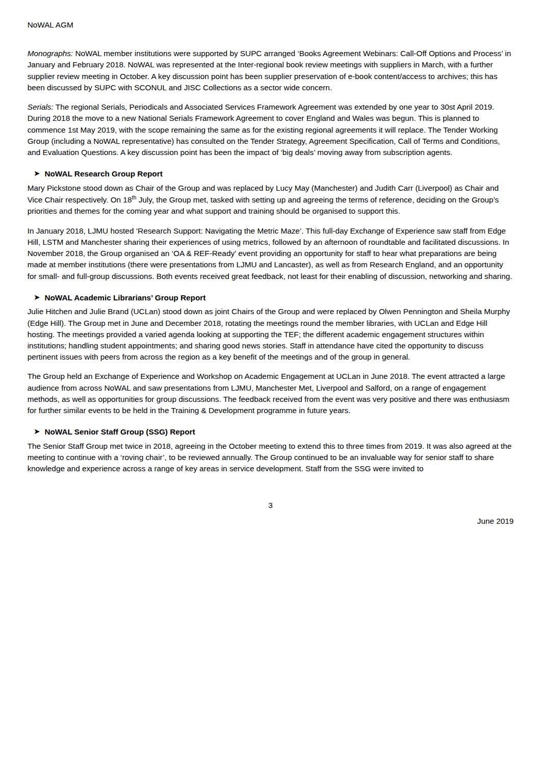NoWAL AGM
Monographs: NoWAL member institutions were supported by SUPC arranged ‘Books Agreement Webinars: Call-Off Options and Process’ in January and February 2018. NoWAL was represented at the Inter-regional book review meetings with suppliers in March, with a further supplier review meeting in October. A key discussion point has been supplier preservation of e-book content/access to archives; this has been discussed by SUPC with SCONUL and JISC Collections as a sector wide concern.
Serials: The regional Serials, Periodicals and Associated Services Framework Agreement was extended by one year to 30st April 2019. During 2018 the move to a new National Serials Framework Agreement to cover England and Wales was begun. This is planned to commence 1st May 2019, with the scope remaining the same as for the existing regional agreements it will replace. The Tender Working Group (including a NoWAL representative) has consulted on the Tender Strategy, Agreement Specification, Call of Terms and Conditions, and Evaluation Questions. A key discussion point has been the impact of ‘big deals’ moving away from subscription agents.
NoWAL Research Group Report
Mary Pickstone stood down as Chair of the Group and was replaced by Lucy May (Manchester) and Judith Carr (Liverpool) as Chair and Vice Chair respectively. On 18th July, the Group met, tasked with setting up and agreeing the terms of reference, deciding on the Group’s priorities and themes for the coming year and what support and training should be organised to support this.
In January 2018, LJMU hosted ‘Research Support: Navigating the Metric Maze’. This full-day Exchange of Experience saw staff from Edge Hill, LSTM and Manchester sharing their experiences of using metrics, followed by an afternoon of roundtable and facilitated discussions. In November 2018, the Group organised an ‘OA & REF-Ready’ event providing an opportunity for staff to hear what preparations are being made at member institutions (there were presentations from LJMU and Lancaster), as well as from Research England, and an opportunity for small- and full-group discussions. Both events received great feedback, not least for their enabling of discussion, networking and sharing.
NoWAL Academic Librarians’ Group Report
Julie Hitchen and Julie Brand (UCLan) stood down as joint Chairs of the Group and were replaced by Olwen Pennington and Sheila Murphy (Edge Hill). The Group met in June and December 2018, rotating the meetings round the member libraries, with UCLan and Edge Hill hosting. The meetings provided a varied agenda looking at supporting the TEF; the different academic engagement structures within institutions; handling student appointments; and sharing good news stories. Staff in attendance have cited the opportunity to discuss pertinent issues with peers from across the region as a key benefit of the meetings and of the group in general.
The Group held an Exchange of Experience and Workshop on Academic Engagement at UCLan in June 2018. The event attracted a large audience from across NoWAL and saw presentations from LJMU, Manchester Met, Liverpool and Salford, on a range of engagement methods, as well as opportunities for group discussions. The feedback received from the event was very positive and there was enthusiasm for further similar events to be held in the Training & Development programme in future years.
NoWAL Senior Staff Group (SSG) Report
The Senior Staff Group met twice in 2018, agreeing in the October meeting to extend this to three times from 2019. It was also agreed at the meeting to continue with a ‘roving chair’, to be reviewed annually. The Group continued to be an invaluable way for senior staff to share knowledge and experience across a range of key areas in service development. Staff from the SSG were invited to
3
June 2019